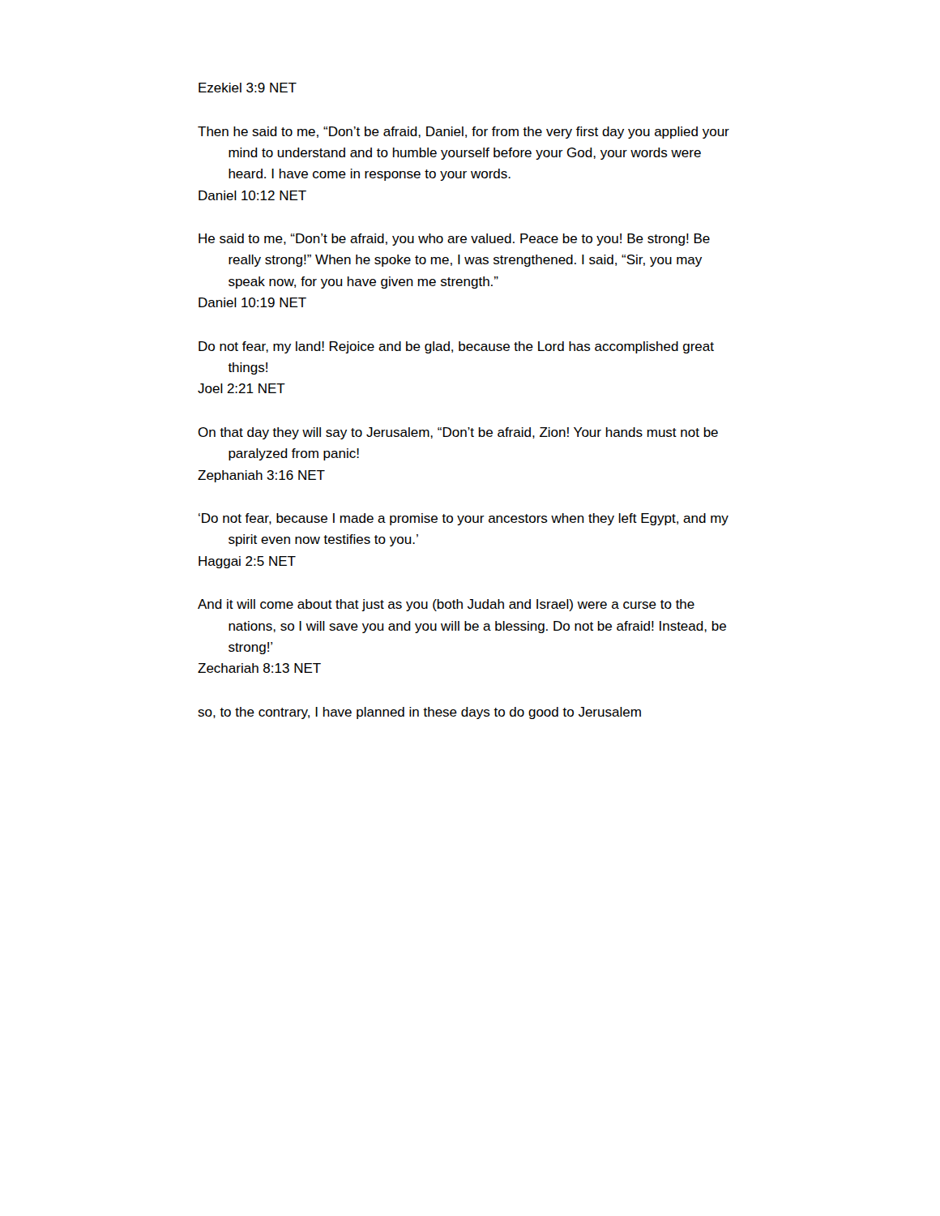Ezekiel 3:9 NET
Then he said to me, “Don’t be afraid, Daniel, for from the very first day you applied your mind to understand and to humble yourself before your God, your words were heard. I have come in response to your words.
Daniel 10:12 NET
He said to me, “Don’t be afraid, you who are valued. Peace be to you! Be strong! Be really strong!” When he spoke to me, I was strengthened. I said, “Sir, you may speak now, for you have given me strength.”
Daniel 10:19 NET
Do not fear, my land! Rejoice and be glad, because the Lord has accomplished great things!
Joel 2:21 NET
On that day they will say to Jerusalem, “Don’t be afraid, Zion! Your hands must not be paralyzed from panic!
Zephaniah 3:16 NET
‘Do not fear, because I made a promise to your ancestors when they left Egypt, and my spirit even now testifies to you.’
Haggai 2:5 NET
And it will come about that just as you (both Judah and Israel) were a curse to the nations, so I will save you and you will be a blessing. Do not be afraid! Instead, be strong!’
Zechariah 8:13 NET
so, to the contrary, I have planned in these days to do good to Jerusalem